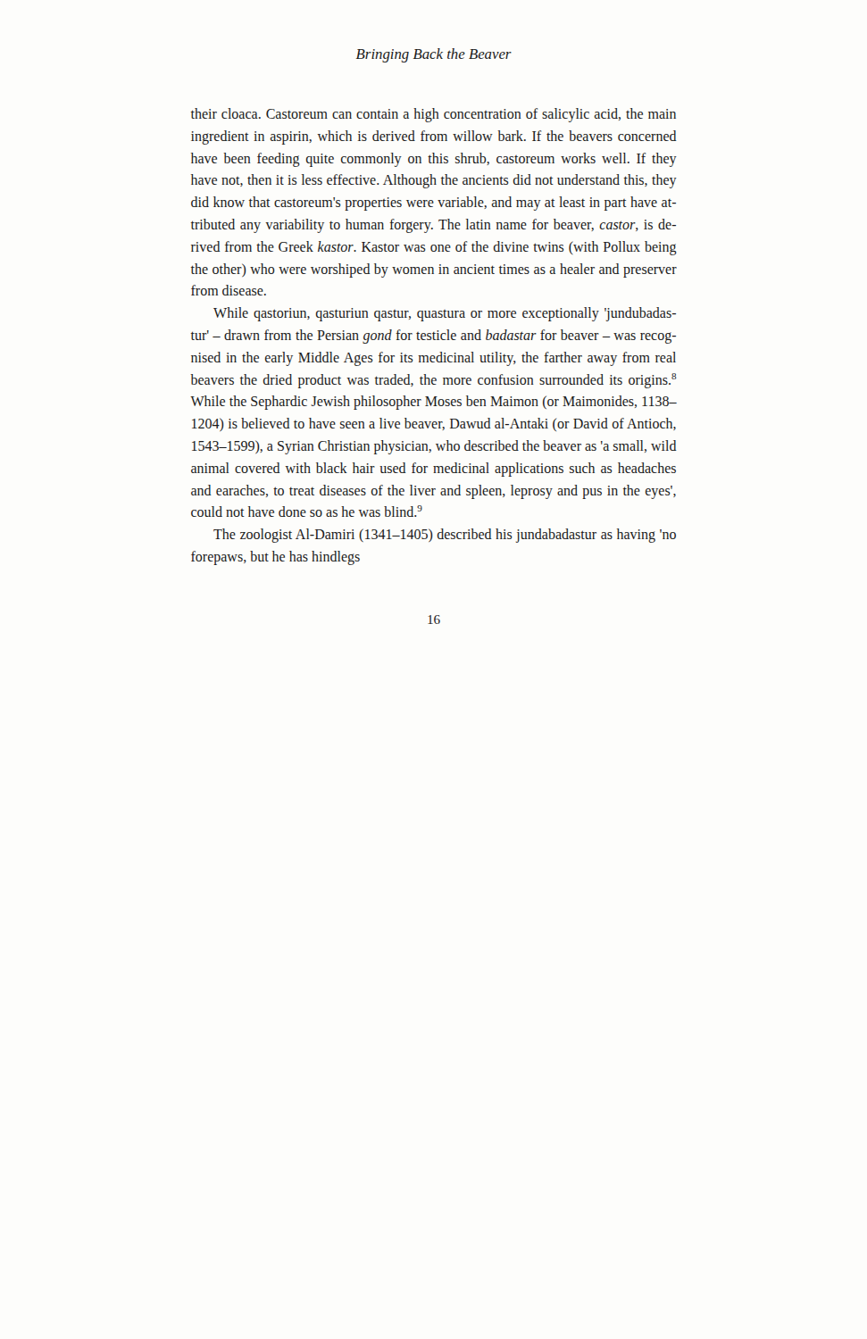Bringing Back the Beaver
their cloaca. Castoreum can contain a high concentration of salicylic acid, the main ingredient in aspirin, which is derived from willow bark. If the beavers concerned have been feeding quite commonly on this shrub, castoreum works well. If they have not, then it is less effective. Although the ancients did not understand this, they did know that castoreum's properties were variable, and may at least in part have attributed any variability to human forgery. The latin name for beaver, castor, is derived from the Greek kastor. Kastor was one of the divine twins (with Pollux being the other) who were worshiped by women in ancient times as a healer and preserver from disease.
While qastoriun, qasturiun qastur, quastura or more exceptionally 'jundubadastur' – drawn from the Persian gond for testicle and badastar for beaver – was recognised in the early Middle Ages for its medicinal utility, the farther away from real beavers the dried product was traded, the more confusion surrounded its origins.8 While the Sephardic Jewish philosopher Moses ben Maimon (or Maimonides, 1138–1204) is believed to have seen a live beaver, Dawud al-Antaki (or David of Antioch, 1543–1599), a Syrian Christian physician, who described the beaver as 'a small, wild animal covered with black hair used for medicinal applications such as headaches and earaches, to treat diseases of the liver and spleen, leprosy and pus in the eyes', could not have done so as he was blind.9
The zoologist Al-Damiri (1341–1405) described his jundabadastur as having 'no forepaws, but he has hindlegs
16